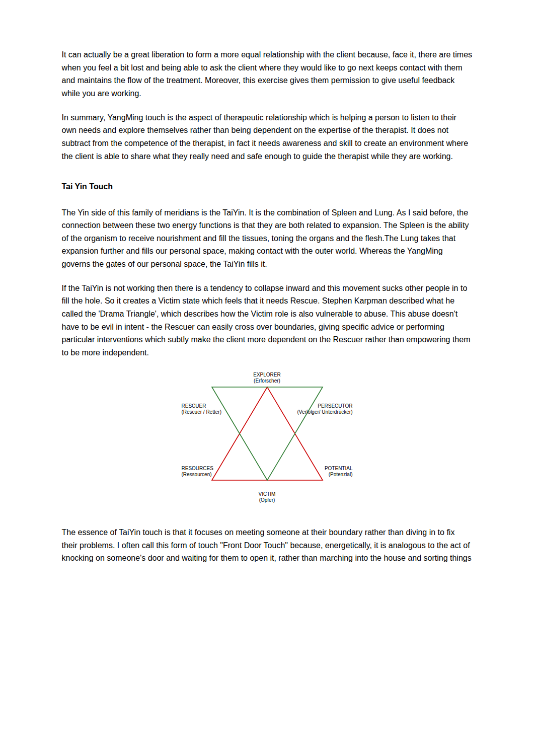It can actually be a great liberation to form a more equal relationship with the client because, face it, there are times when you feel a bit lost and being able to ask the client where they would like to go next keeps contact with them and maintains the flow of the treatment. Moreover, this exercise gives them permission to give useful feedback while you are working.
In summary, YangMing touch is the aspect of therapeutic relationship which is helping a person to listen to their own needs and explore themselves rather than being dependent on the expertise of the therapist. It does not subtract from the competence of the therapist, in fact it needs awareness and skill to create an environment where the client is able to share what they really need and safe enough to guide the therapist while they are working.
Tai Yin Touch
The Yin side of this family of meridians is the TaiYin. It is the combination of Spleen and Lung. As I said before, the connection between these two energy functions is that they are both related to expansion. The Spleen is the ability of the organism to receive nourishment and fill the tissues, toning the organs and the flesh.The Lung takes that expansion further and fills our personal space, making contact with the outer world. Whereas the YangMing governs the gates of our personal space, the TaiYin fills it.
If the TaiYin is not working then there is a tendency to collapse inward and this movement sucks other people in to fill the hole. So it creates a Victim state which feels that it needs Rescue. Stephen Karpman described what he called the 'Drama Triangle', which describes how the Victim role is also vulnerable to abuse. This abuse doesn't have to be evil in intent - the Rescuer can easily cross over boundaries, giving specific advice or performing particular interventions which subtly make the client more dependent on the Rescuer rather than empowering them to be more independent.
EXPLORER
(Erforscher) RESCUER
(Rescuer / Retter) PERSECUTOR
(Verfolger/ Unterdrücker) RESOURCES
(Ressourcen) POTENTIAL
(Potenzial) VICTIM
(Opfer)
The essence of TaiYin touch is that it focuses on meeting someone at their boundary rather than diving in to fix their problems. I often call this form of touch "Front Door Touch" because, energetically, it is analogous to the act of knocking on someone's door and waiting for them to open it, rather than marching into the house and sorting things